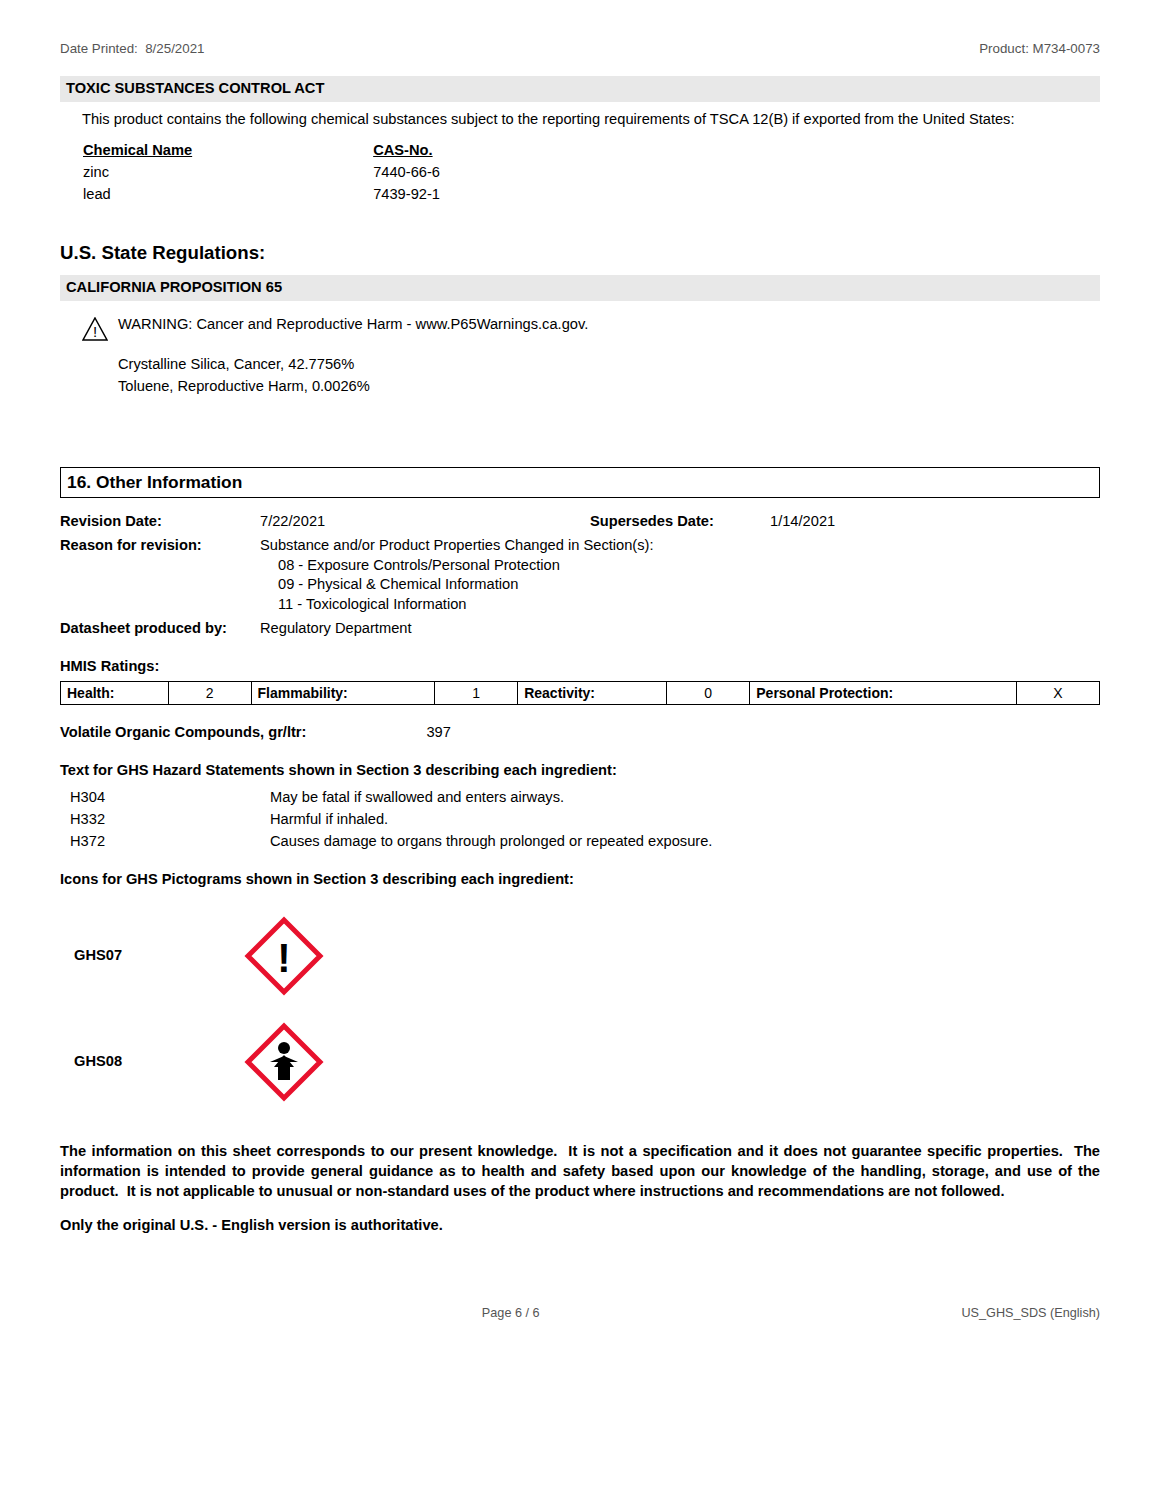Date Printed: 8/25/2021
Product: M734-0073
TOXIC SUBSTANCES CONTROL ACT
This product contains the following chemical substances subject to the reporting requirements of TSCA 12(B) if exported from the United States:
| Chemical Name | CAS-No. |
| --- | --- |
| zinc | 7440-66-6 |
| lead | 7439-92-1 |
U.S. State Regulations:
CALIFORNIA PROPOSITION 65
!
WARNING: Cancer and Reproductive Harm - www.P65Warnings.ca.gov.
Crystalline Silica, Cancer, 42.7756%
Toluene, Reproductive Harm, 0.0026%
16. Other Information
| Revision Date: | 7/22/2021 | Supersedes Date: | 1/14/2021 |
| Reason for revision: | Substance and/or Product Properties Changed in Section(s): 08 - Exposure Controls/Personal Protection 09 - Physical & Chemical Information 11 - Toxicological Information |
| Datasheet produced by: | Regulatory Department |
HMIS Ratings:
| Health: | 2 | Flammability: | 1 | Reactivity: | 0 | Personal Protection: | X |
Volatile Organic Compounds, gr/ltr:397
Text for GHS Hazard Statements shown in Section 3 describing each ingredient:
| H304 | May be fatal if swallowed and enters airways. |
| H332 | Harmful if inhaled. |
| H372 | Causes damage to organs through prolonged or repeated exposure. |
Icons for GHS Pictograms shown in Section 3 describing each ingredient:
GHS07
!
GHS08
The information on this sheet corresponds to our present knowledge. It is not a specification and it does not guarantee specific properties. The information is intended to provide general guidance as to health and safety based upon our knowledge of the handling, storage, and use of the product. It is not applicable to unusual or non-standard uses of the product where instructions and recommendations are not followed.
Only the original U.S. - English version is authoritative.
Page 6 / 6
US_GHS_SDS (English)